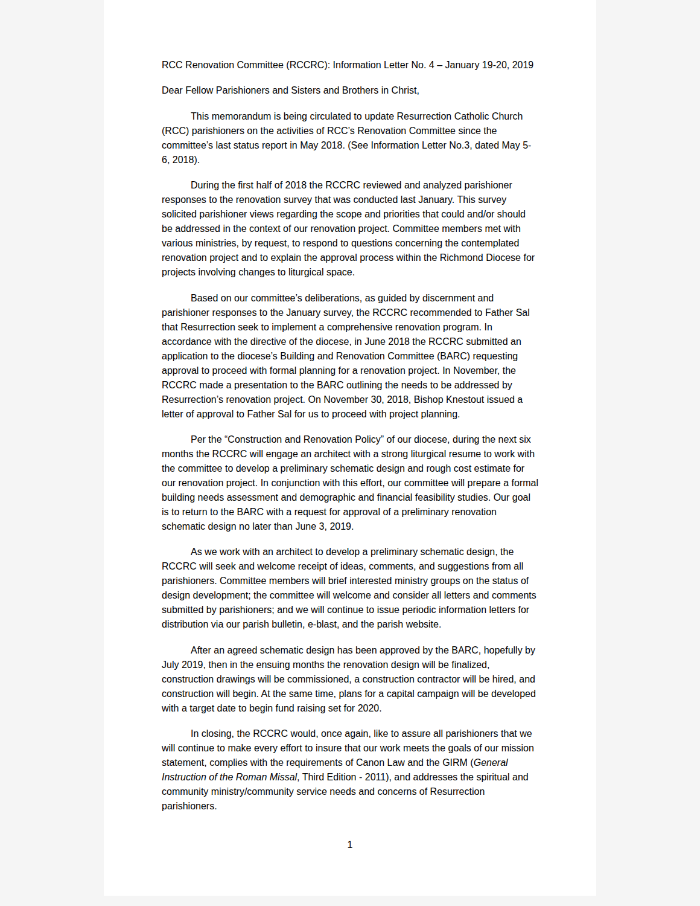RCC Renovation Committee (RCCRC): Information Letter No. 4 – January 19-20, 2019
Dear Fellow Parishioners and Sisters and Brothers in Christ,
This memorandum is being circulated to update Resurrection Catholic Church (RCC) parishioners on the activities of RCC’s Renovation Committee since the committee’s last status report in May 2018. (See Information Letter No.3, dated May 5-6, 2018).
During the first half of 2018 the RCCRC reviewed and analyzed parishioner responses to the renovation survey that was conducted last January. This survey solicited parishioner views regarding the scope and priorities that could and/or should be addressed in the context of our renovation project. Committee members met with various ministries, by request, to respond to questions concerning the contemplated renovation project and to explain the approval process within the Richmond Diocese for projects involving changes to liturgical space.
Based on our committee’s deliberations, as guided by discernment and parishioner responses to the January survey, the RCCRC recommended to Father Sal that Resurrection seek to implement a comprehensive renovation program. In accordance with the directive of the diocese, in June 2018 the RCCRC submitted an application to the diocese’s Building and Renovation Committee (BARC) requesting approval to proceed with formal planning for a renovation project. In November, the RCCRC made a presentation to the BARC outlining the needs to be addressed by Resurrection’s renovation project. On November 30, 2018, Bishop Knestout issued a letter of approval to Father Sal for us to proceed with project planning.
Per the “Construction and Renovation Policy” of our diocese, during the next six months the RCCRC will engage an architect with a strong liturgical resume to work with the committee to develop a preliminary schematic design and rough cost estimate for our renovation project. In conjunction with this effort, our committee will prepare a formal building needs assessment and demographic and financial feasibility studies. Our goal is to return to the BARC with a request for approval of a preliminary renovation schematic design no later than June 3, 2019.
As we work with an architect to develop a preliminary schematic design, the RCCRC will seek and welcome receipt of ideas, comments, and suggestions from all parishioners. Committee members will brief interested ministry groups on the status of design development; the committee will welcome and consider all letters and comments submitted by parishioners; and we will continue to issue periodic information letters for distribution via our parish bulletin, e-blast, and the parish website.
After an agreed schematic design has been approved by the BARC, hopefully by July 2019, then in the ensuing months the renovation design will be finalized, construction drawings will be commissioned, a construction contractor will be hired, and construction will begin. At the same time, plans for a capital campaign will be developed with a target date to begin fund raising set for 2020.
In closing, the RCCRC would, once again, like to assure all parishioners that we will continue to make every effort to insure that our work meets the goals of our mission statement, complies with the requirements of Canon Law and the GIRM (General Instruction of the Roman Missal, Third Edition - 2011), and addresses the spiritual and community ministry/community service needs and concerns of Resurrection parishioners.
1